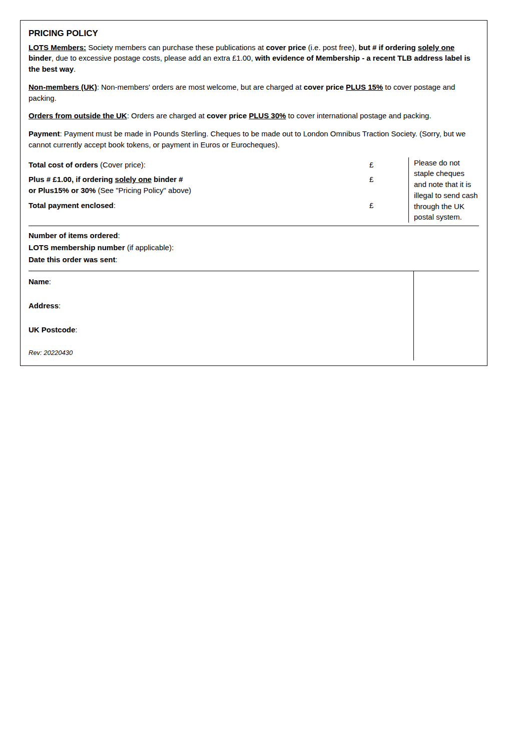PRICING POLICY
LOTS Members: Society members can purchase these publications at cover price (i.e. post free), but # if ordering solely one binder, due to excessive postage costs, please add an extra £1.00, with evidence of Membership - a recent TLB address label is the best way.
Non-members (UK): Non-members' orders are most welcome, but are charged at cover price PLUS 15% to cover postage and packing.
Orders from outside the UK: Orders are charged at cover price PLUS 30% to cover international postage and packing.
Payment: Payment must be made in Pounds Sterling. Cheques to be made out to London Omnibus Traction Society. (Sorry, but we cannot currently accept book tokens, or payment in Euros or Eurocheques).
| Total cost of orders (Cover price): | £ |
| Plus # £1.00, if ordering solely one binder # or Plus15% or 30% (See "Pricing Policy" above) | £ |
| Total payment enclosed : | £ |
Please do not staple cheques and note that it is illegal to send cash through the UK postal system.
Number of items ordered:
LOTS membership number (if applicable):
Date this order was sent:
Name:
Address:
UK Postcode:
Rev: 20220430